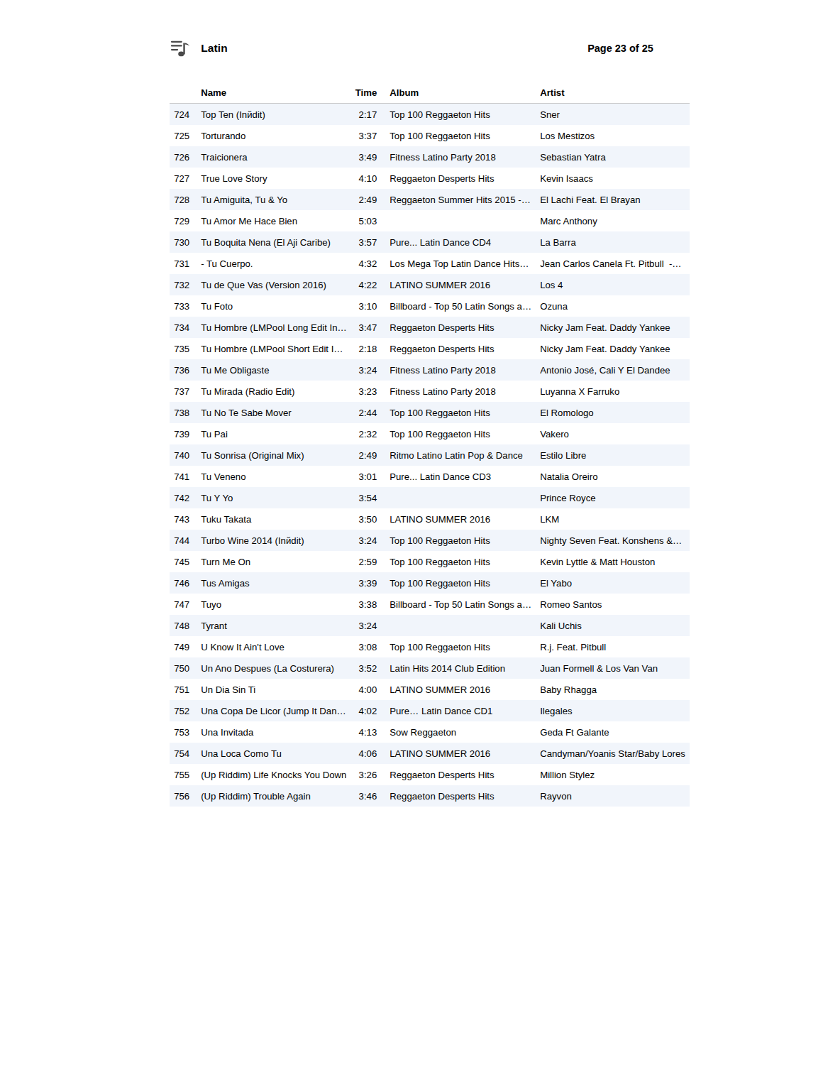Latin
Page 23 of 25
| | Name | Time | Album | Artist |
| --- | --- | --- | --- | --- |
| 724 | Top Ten (Inйdit) | 2:17 | Top 100 Reggaeton Hits | Sner |
| 725 | Torturando | 3:37 | Top 100 Reggaeton Hits | Los Mestizos |
| 726 | Traicionera | 3:49 | Fitness Latino Party 2018 | Sebastian Yatra |
| 727 | True Love Story | 4:10 | Reggaeton Desperts Hits | Kevin Isaacs |
| 728 | Tu Amiguita, Tu & Yo | 2:49 | Reggaeton Summer Hits 2015 -… | El Lachi Feat. El Brayan |
| 729 | Tu Amor Me Hace Bien | 5:03 | | Marc Anthony |
| 730 | Tu Boquita Nena (El Aji Caribe) | 3:57 | Pure... Latin Dance CD4 | La Barra |
| 731 | - Tu Cuerpo. | 4:32 | Los Mega Top Latin Dance Hits… | Jean Carlos Canela Ft. Pitbull -… |
| 732 | Tu de Que Vas (Version 2016) | 4:22 | LATINO SUMMER 2016 | Los 4 |
| 733 | Tu Foto | 3:10 | Billboard - Top 50 Latin Songs a… | Ozuna |
| 734 | Tu Hombre (LMPool Long Edit In… | 3:47 | Reggaeton Desperts Hits | Nicky Jam Feat. Daddy Yankee |
| 735 | Tu Hombre (LMPool Short Edit I… | 2:18 | Reggaeton Desperts Hits | Nicky Jam Feat. Daddy Yankee |
| 736 | Tu Me Obligaste | 3:24 | Fitness Latino Party 2018 | Antonio José, Cali Y El Dandee |
| 737 | Tu Mirada (Radio Edit) | 3:23 | Fitness Latino Party 2018 | Luyanna X Farruko |
| 738 | Tu No Te Sabe Mover | 2:44 | Top 100 Reggaeton Hits | El Romologo |
| 739 | Tu Pai | 2:32 | Top 100 Reggaeton Hits | Vakero |
| 740 | Tu Sonrisa (Original Mix) | 2:49 | Ritmo Latino Latin Pop & Dance | Estilo Libre |
| 741 | Tu Veneno | 3:01 | Pure... Latin Dance CD3 | Natalia Oreiro |
| 742 | Tu Y Yo | 3:54 | | Prince Royce |
| 743 | Tuku Takata | 3:50 | LATINO SUMMER 2016 | LKM |
| 744 | Turbo Wine 2014 (Inйdit) | 3:24 | Top 100 Reggaeton Hits | Nighty Seven Feat. Konshens &… |
| 745 | Turn Me On | 2:59 | Top 100 Reggaeton Hits | Kevin Lyttle & Matt Houston |
| 746 | Tus Amigas | 3:39 | Top 100 Reggaeton Hits | El Yabo |
| 747 | Tuyo | 3:38 | Billboard - Top 50 Latin Songs a… | Romeo Santos |
| 748 | Tyrant | 3:24 | | Kali Uchis |
| 749 | U Know It Ain't Love | 3:08 | Top 100 Reggaeton Hits | R.j. Feat. Pitbull |
| 750 | Un Ano Despues (La Costurera) | 3:52 | Latin Hits 2014 Club Edition | Juan Formell & Los Van Van |
| 751 | Un Dia Sin Ti | 4:00 | LATINO SUMMER 2016 | Baby Rhagga |
| 752 | Una Copa De Licor (Jump It Dan… | 4:02 | Pure… Latin Dance CD1 | Ilegales |
| 753 | Una Invitada | 4:13 | Sow Reggaeton | Geda Ft Galante |
| 754 | Una Loca Como Tu | 4:06 | LATINO SUMMER 2016 | Candyman/Yoanis Star/Baby Lores |
| 755 | (Up Riddim) Life Knocks You Down | 3:26 | Reggaeton Desperts Hits | Million Stylez |
| 756 | (Up Riddim) Trouble Again | 3:46 | Reggaeton Desperts Hits | Rayvon |